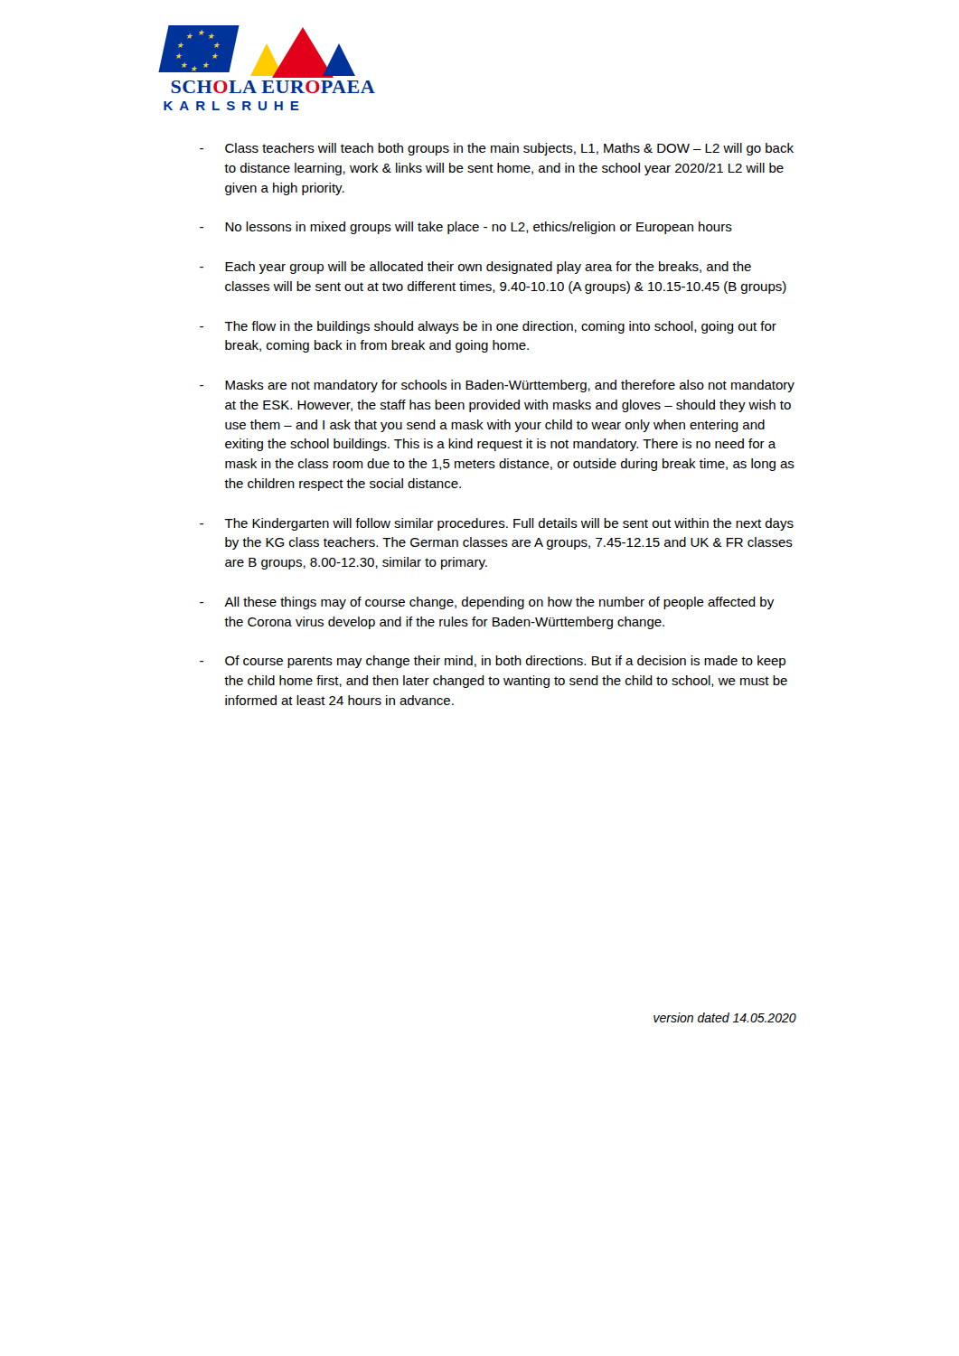★ ★ ★ ★ ★ ★ ★ ★ ★ ★
SCHOLA EUROPAEA
KARLSRUHE
Class teachers will teach both groups in the main subjects, L1, Maths & DOW – L2 will go back to distance learning, work & links will be sent home, and in the school year 2020/21 L2 will be given a high priority.
No lessons in mixed groups will take place - no L2, ethics/religion or European hours
Each year group will be allocated their own designated play area for the breaks, and the classes will be sent out at two different times, 9.40-10.10 (A groups) & 10.15-10.45 (B groups)
The flow in the buildings should always be in one direction, coming into school, going out for break, coming back in from break and going home.
Masks are not mandatory for schools in Baden-Württemberg, and therefore also not mandatory at the ESK. However, the staff has been provided with masks and gloves – should they wish to use them – and I ask that you send a mask with your child to wear only when entering and exiting the school buildings. This is a kind request it is not mandatory. There is no need for a mask in the class room due to the 1,5 meters distance, or outside during break time, as long as the children respect the social distance.
The Kindergarten will follow similar procedures. Full details will be sent out within the next days by the KG class teachers. The German classes are A groups, 7.45-12.15 and UK & FR classes are B groups, 8.00-12.30, similar to primary.
All these things may of course change, depending on how the number of people affected by the Corona virus develop and if the rules for Baden-Württemberg change.
Of course parents may change their mind, in both directions. But if a decision is made to keep the child home first, and then later changed to wanting to send the child to school, we must be informed at least 24 hours in advance.
version dated 14.05.2020